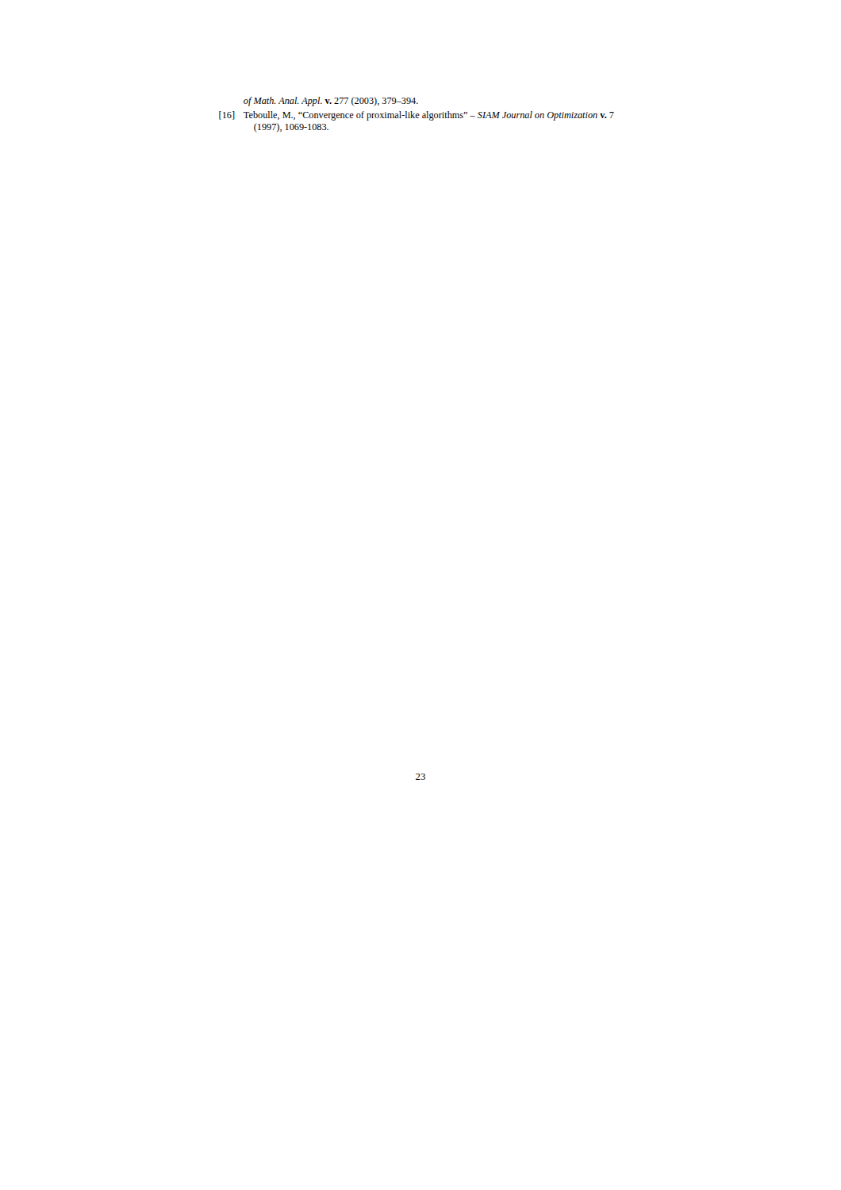of Math. Anal. Appl. v. 277 (2003), 379–394.
[16] Teboulle, M., “Convergence of proximal-like algorithms” – SIAM Journal on Optimization v. 7 (1997), 1069-1083.
23